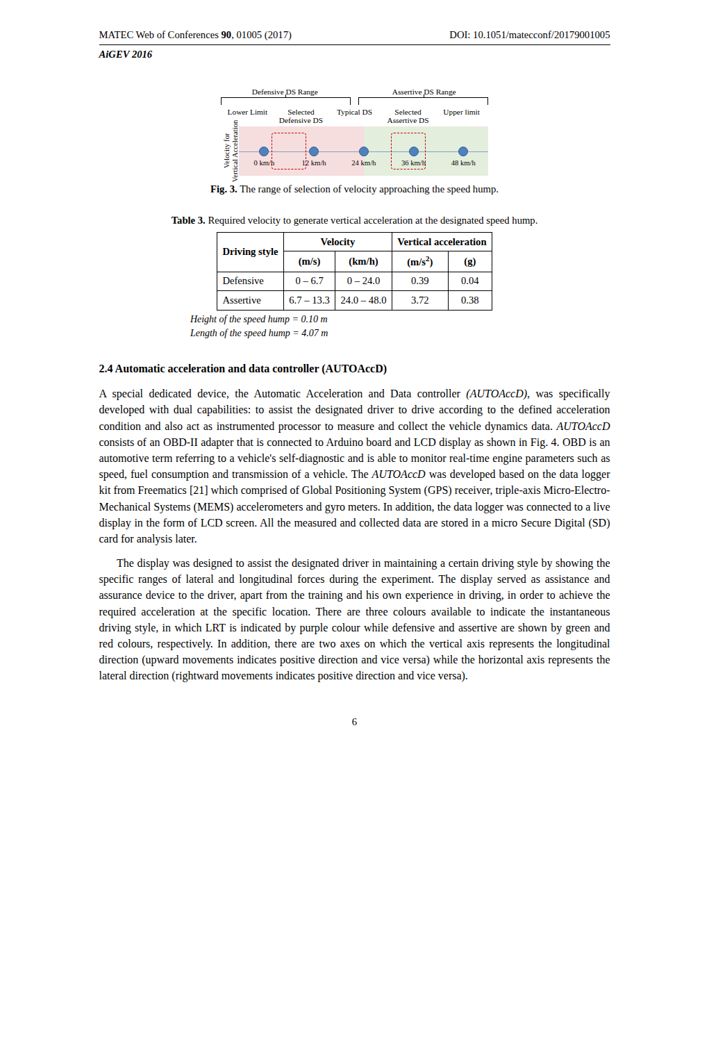MATEC Web of Conferences 90, 01005 (2017)
DOI: 10.1051/matecconf/20179001005
AiGEV 2016
Defensive DS Range
Assertive DS Range
Lower Limit Selected
Defensive DS Typical DS Selected
Assertive DS Upper limit
Velocity for
Vertical Acceleration
0 km/h 12 km/h 24 km/h 36 km/h 48 km/h
Fig. 3. The range of selection of velocity approaching the speed hump.
Table 3. Required velocity to generate vertical acceleration at the designated speed hump.
| Driving style | Velocity | Vertical acceleration |
| --- | --- | --- |
| (m/s) | (km/h) | (m/s 2 ) | (g) |
| Defensive | 0 – 6.7 | 0 – 24.0 | 0.39 | 0.04 |
| Assertive | 6.7 – 13.3 | 24.0 – 48.0 | 3.72 | 0.38 |
Height of the speed hump = 0.10 m
Length of the speed hump = 4.07 m
2.4 Automatic acceleration and data controller (AUTOAccD)
A special dedicated device, the Automatic Acceleration and Data controller (AUTOAccD), was specifically developed with dual capabilities: to assist the designated driver to drive according to the defined acceleration condition and also act as instrumented processor to measure and collect the vehicle dynamics data. AUTOAccD consists of an OBD-II adapter that is connected to Arduino board and LCD display as shown in Fig. 4. OBD is an automotive term referring to a vehicle's self-diagnostic and is able to monitor real-time engine parameters such as speed, fuel consumption and transmission of a vehicle. The AUTOAccD was developed based on the data logger kit from Freematics [21] which comprised of Global Positioning System (GPS) receiver, triple-axis Micro-Electro-Mechanical Systems (MEMS) accelerometers and gyro meters. In addition, the data logger was connected to a live display in the form of LCD screen. All the measured and collected data are stored in a micro Secure Digital (SD) card for analysis later.
The display was designed to assist the designated driver in maintaining a certain driving style by showing the specific ranges of lateral and longitudinal forces during the experiment. The display served as assistance and assurance device to the driver, apart from the training and his own experience in driving, in order to achieve the required acceleration at the specific location. There are three colours available to indicate the instantaneous driving style, in which LRT is indicated by purple colour while defensive and assertive are shown by green and red colours, respectively. In addition, there are two axes on which the vertical axis represents the longitudinal direction (upward movements indicates positive direction and vice versa) while the horizontal axis represents the lateral direction (rightward movements indicates positive direction and vice versa).
6